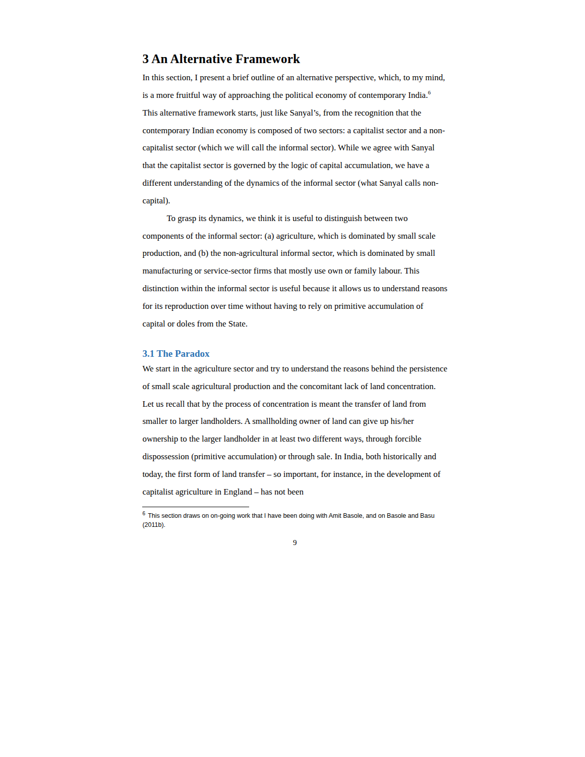3 An Alternative Framework
In this section, I present a brief outline of an alternative perspective, which, to my mind, is a more fruitful way of approaching the political economy of contemporary India.6 This alternative framework starts, just like Sanyal’s, from the recognition that the contemporary Indian economy is composed of two sectors: a capitalist sector and a non-capitalist sector (which we will call the informal sector). While we agree with Sanyal that the capitalist sector is governed by the logic of capital accumulation, we have a different understanding of the dynamics of the informal sector (what Sanyal calls non-capital).
To grasp its dynamics, we think it is useful to distinguish between two components of the informal sector: (a) agriculture, which is dominated by small scale production, and (b) the non-agricultural informal sector, which is dominated by small manufacturing or service-sector firms that mostly use own or family labour. This distinction within the informal sector is useful because it allows us to understand reasons for its reproduction over time without having to rely on primitive accumulation of capital or doles from the State.
3.1 The Paradox
We start in the agriculture sector and try to understand the reasons behind the persistence of small scale agricultural production and the concomitant lack of land concentration. Let us recall that by the process of concentration is meant the transfer of land from smaller to larger landholders. A smallholding owner of land can give up his/her ownership to the larger landholder in at least two different ways, through forcible dispossession (primitive accumulation) or through sale. In India, both historically and today, the first form of land transfer – so important, for instance, in the development of capitalist agriculture in England – has not been
6 This section draws on on-going work that I have been doing with Amit Basole, and on Basole and Basu (2011b).
9